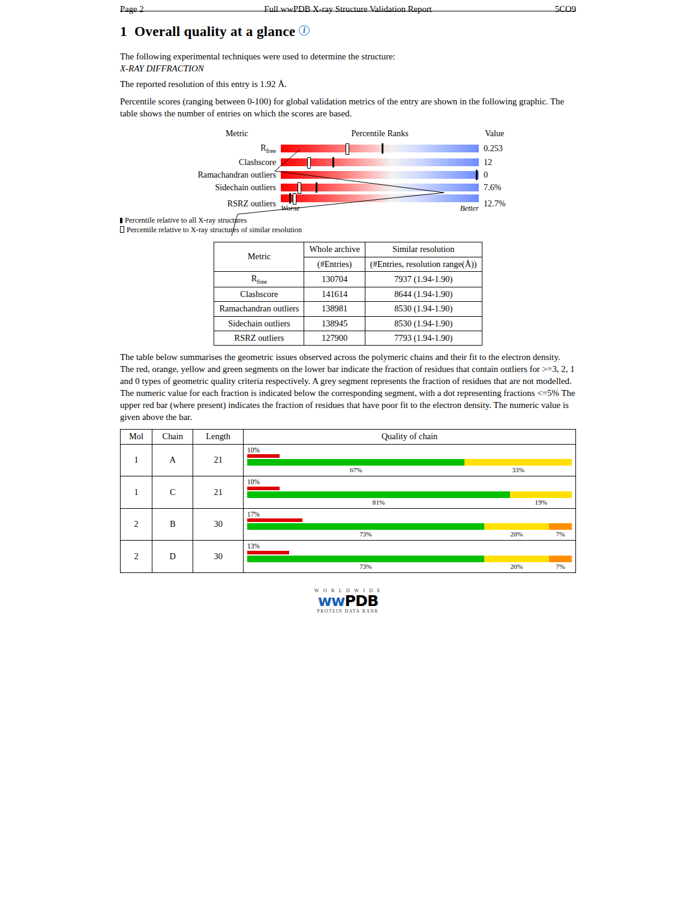Page 2
Full wwPDB X-ray Structure Validation Report
5CO9
1 Overall quality at a glance i
The following experimental techniques were used to determine the structure:
X-RAY DIFFRACTION
The reported resolution of this entry is 1.92 Å.
Percentile scores (ranging between 0-100) for global validation metrics of the entry are shown in the following graphic. The table shows the number of entries on which the scores are based.
| | Metric | Percentile Ranks | Value |
| --- | --- | --- | --- |
| | R free | | 0.253 |
| | Clashscore | | 12 |
| | Ramachandran outliers | | 0 |
| | Sidechain outliers | | 7.6% |
| | RSRZ outliers | Worse Better | 12.7% |
Percentile relative to all X-ray structures
Percentile relative to X-ray structures of similar resolution
| Metric | Whole archive | Similar resolution |
| --- | --- | --- |
| (#Entries) | (#Entries, resolution range(Å)) |
| R free | 130704 | 7937 (1.94-1.90) |
| Clashscore | 141614 | 8644 (1.94-1.90) |
| Ramachandran outliers | 138981 | 8530 (1.94-1.90) |
| Sidechain outliers | 138945 | 8530 (1.94-1.90) |
| RSRZ outliers | 127900 | 7793 (1.94-1.90) |
The table below summarises the geometric issues observed across the polymeric chains and their fit to the electron density. The red, orange, yellow and green segments on the lower bar indicate the fraction of residues that contain outliers for >=3, 2, 1 and 0 types of geometric quality criteria respectively. A grey segment represents the fraction of residues that are not modelled. The numeric value for each fraction is indicated below the corresponding segment, with a dot representing fractions <=5% The upper red bar (where present) indicates the fraction of residues that have poor fit to the electron density. The numeric value is given above the bar.
| Mol | Chain | Length | Quality of chain |
| --- | --- | --- | --- |
| 1 | A | 21 | 10% 67% 33% |
| 1 | C | 21 | 10% 81% 19% |
| 2 | B | 30 | 17% 73% 20% 7% |
| 2 | D | 30 | 13% 73% 20% 7% |
W O R L D W I D E
ww PDB
PROTEIN DATA BANK